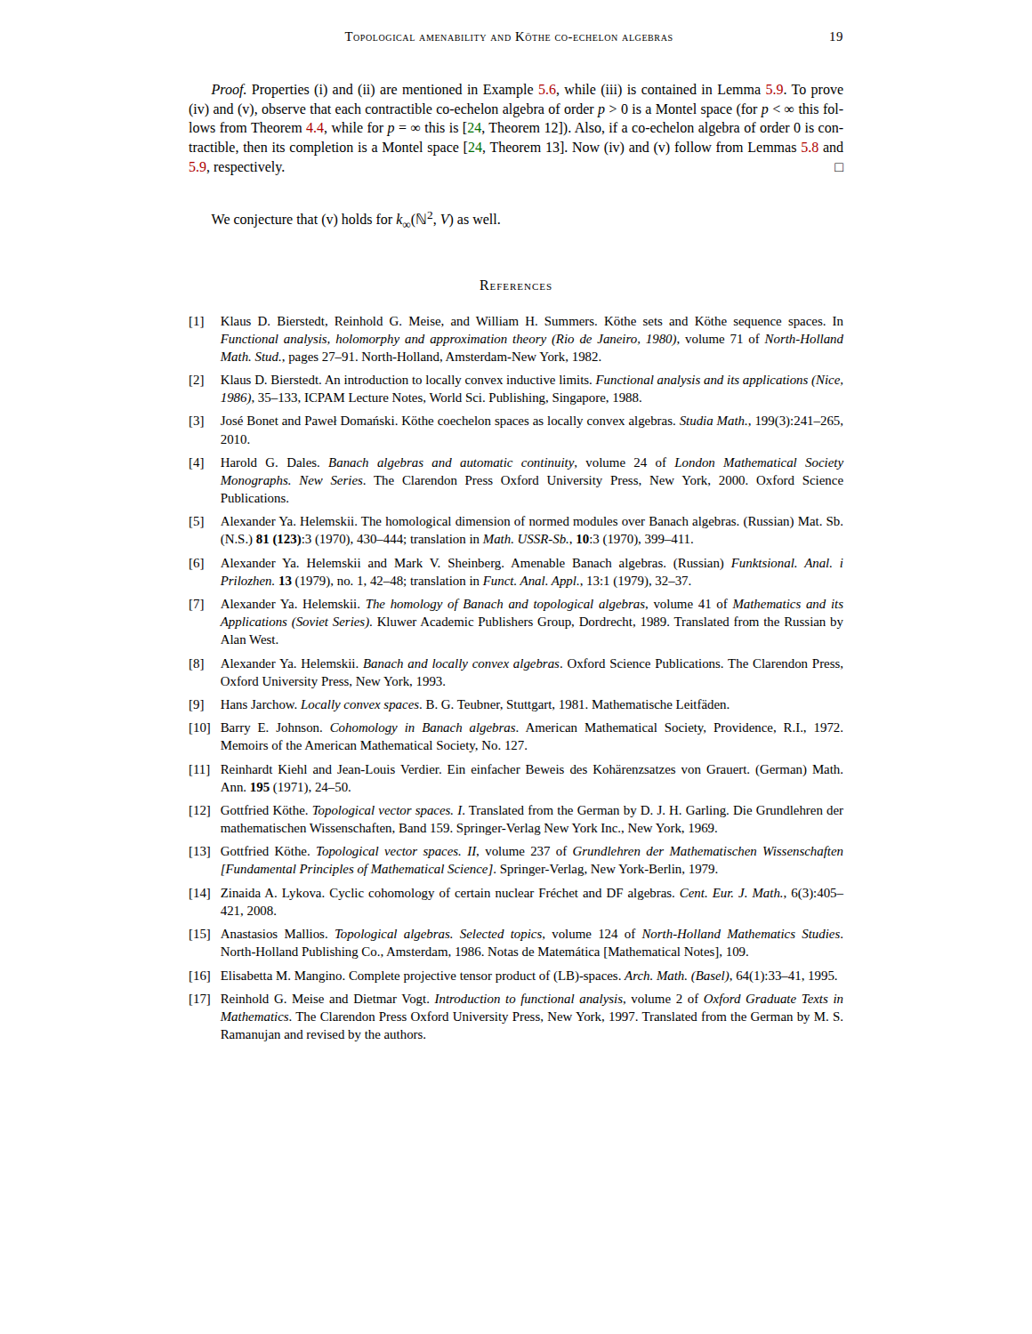Topological amenability and Köthe co-echelon algebras 19
Proof. Properties (i) and (ii) are mentioned in Example 5.6, while (iii) is contained in Lemma 5.9. To prove (iv) and (v), observe that each contractible co-echelon algebra of order p > 0 is a Montel space (for p < ∞ this follows from Theorem 4.4, while for p = ∞ this is [24, Theorem 12]). Also, if a co-echelon algebra of order 0 is contractible, then its completion is a Montel space [24, Theorem 13]. Now (iv) and (v) follow from Lemmas 5.8 and 5.9, respectively. □
We conjecture that (v) holds for k∞(ℕ2, V) as well.
References
[1] Klaus D. Bierstedt, Reinhold G. Meise, and William H. Summers. Köthe sets and Köthe sequence spaces. In Functional analysis, holomorphy and approximation theory (Rio de Janeiro, 1980), volume 71 of North-Holland Math. Stud., pages 27–91. North-Holland, Amsterdam-New York, 1982.
[2] Klaus D. Bierstedt. An introduction to locally convex inductive limits. Functional analysis and its applications (Nice, 1986), 35–133, ICPAM Lecture Notes, World Sci. Publishing, Singapore, 1988.
[3] José Bonet and Paweł Domański. Köthe coechelon spaces as locally convex algebras. Studia Math., 199(3):241–265, 2010.
[4] Harold G. Dales. Banach algebras and automatic continuity, volume 24 of London Mathematical Society Monographs. New Series. The Clarendon Press Oxford University Press, New York, 2000. Oxford Science Publications.
[5] Alexander Ya. Helemskii. The homological dimension of normed modules over Banach algebras. (Russian) Mat. Sb. (N.S.) 81 (123):3 (1970), 430–444; translation in Math. USSR-Sb., 10:3 (1970), 399–411.
[6] Alexander Ya. Helemskii and Mark V. Sheinberg. Amenable Banach algebras. (Russian) Funktsional. Anal. i Prilozhen. 13 (1979), no. 1, 42–48; translation in Funct. Anal. Appl., 13:1 (1979), 32–37.
[7] Alexander Ya. Helemskii. The homology of Banach and topological algebras, volume 41 of Mathematics and its Applications (Soviet Series). Kluwer Academic Publishers Group, Dordrecht, 1989. Translated from the Russian by Alan West.
[8] Alexander Ya. Helemskii. Banach and locally convex algebras. Oxford Science Publications. The Clarendon Press, Oxford University Press, New York, 1993.
[9] Hans Jarchow. Locally convex spaces. B. G. Teubner, Stuttgart, 1981. Mathematische Leitfäden.
[10] Barry E. Johnson. Cohomology in Banach algebras. American Mathematical Society, Providence, R.I., 1972. Memoirs of the American Mathematical Society, No. 127.
[11] Reinhardt Kiehl and Jean-Louis Verdier. Ein einfacher Beweis des Kohärenzsatzes von Grauert. (German) Math. Ann. 195 (1971), 24–50.
[12] Gottfried Köthe. Topological vector spaces. I. Translated from the German by D. J. H. Garling. Die Grundlehren der mathematischen Wissenschaften, Band 159. Springer-Verlag New York Inc., New York, 1969.
[13] Gottfried Köthe. Topological vector spaces. II, volume 237 of Grundlehren der Mathematischen Wissenschaften [Fundamental Principles of Mathematical Science]. Springer-Verlag, New York-Berlin, 1979.
[14] Zinaida A. Lykova. Cyclic cohomology of certain nuclear Fréchet and DF algebras. Cent. Eur. J. Math., 6(3):405–421, 2008.
[15] Anastasios Mallios. Topological algebras. Selected topics, volume 124 of North-Holland Mathematics Studies. North-Holland Publishing Co., Amsterdam, 1986. Notas de Matemática [Mathematical Notes], 109.
[16] Elisabetta M. Mangino. Complete projective tensor product of (LB)-spaces. Arch. Math. (Basel), 64(1):33–41, 1995.
[17] Reinhold G. Meise and Dietmar Vogt. Introduction to functional analysis, volume 2 of Oxford Graduate Texts in Mathematics. The Clarendon Press Oxford University Press, New York, 1997. Translated from the German by M. S. Ramanujan and revised by the authors.